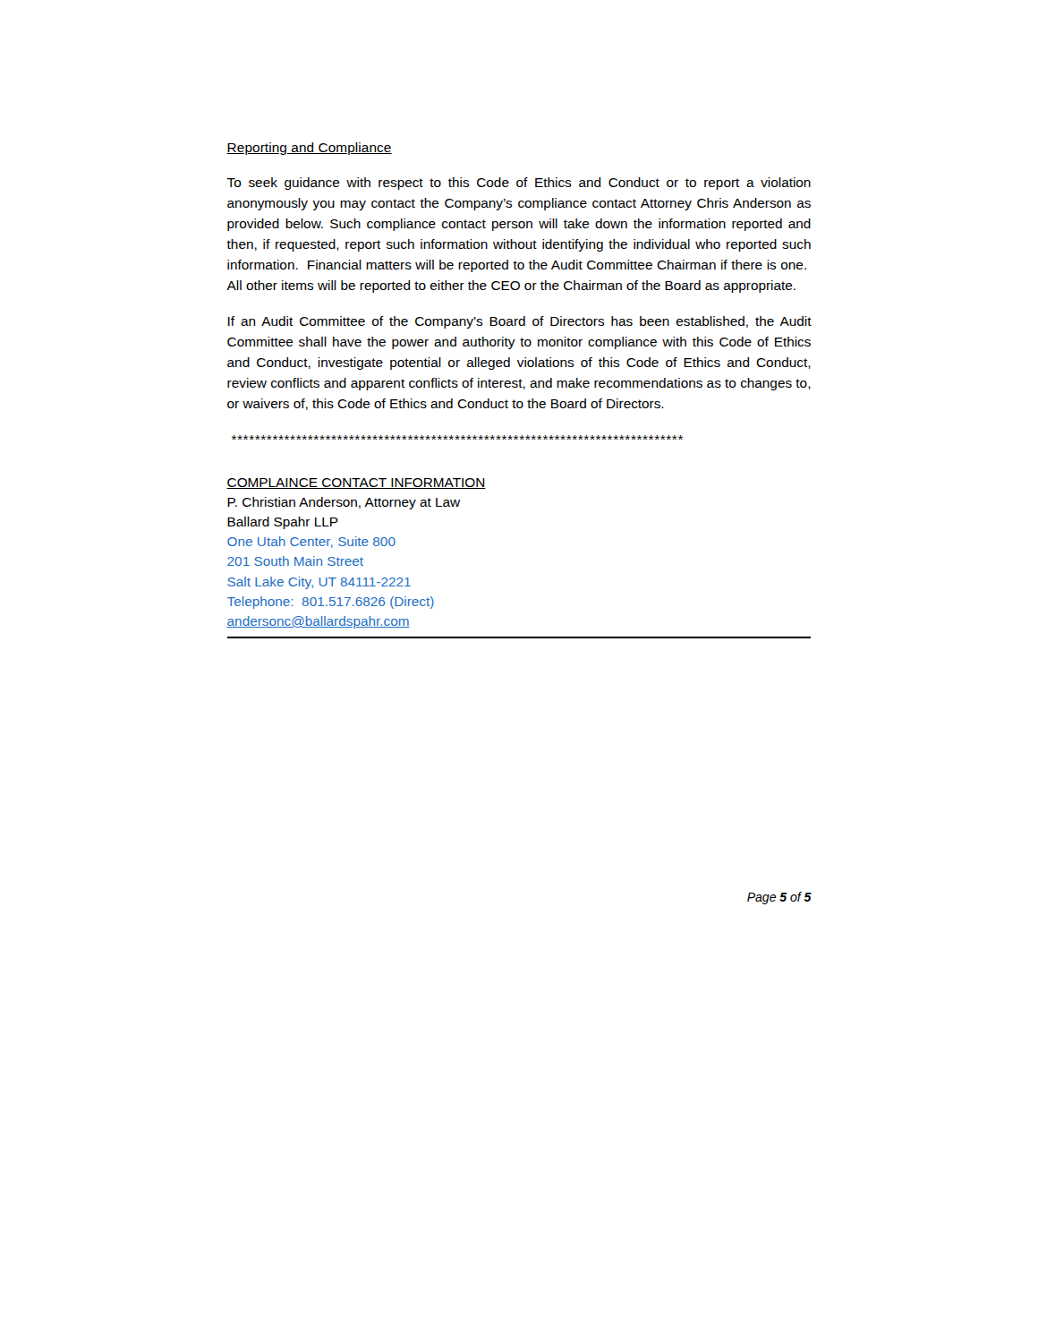Reporting and Compliance
To seek guidance with respect to this Code of Ethics and Conduct or to report a violation anonymously you may contact the Company’s compliance contact Attorney Chris Anderson as provided below. Such compliance contact person will take down the information reported and then, if requested, report such information without identifying the individual who reported such information. Financial matters will be reported to the Audit Committee Chairman if there is one. All other items will be reported to either the CEO or the Chairman of the Board as appropriate.
If an Audit Committee of the Company’s Board of Directors has been established, the Audit Committee shall have the power and authority to monitor compliance with this Code of Ethics and Conduct, investigate potential or alleged violations of this Code of Ethics and Conduct, review conflicts and apparent conflicts of interest, and make recommendations as to changes to, or waivers of, this Code of Ethics and Conduct to the Board of Directors.
*****************************************************************************
COMPLAINCE CONTACT INFORMATION
P. Christian Anderson, Attorney at Law
Ballard Spahr LLP
One Utah Center, Suite 800
201 South Main Street
Salt Lake City, UT 84111-2221
Telephone: 801.517.6826 (Direct)
andersonc@ballardspahr.com
Page 5 of 5